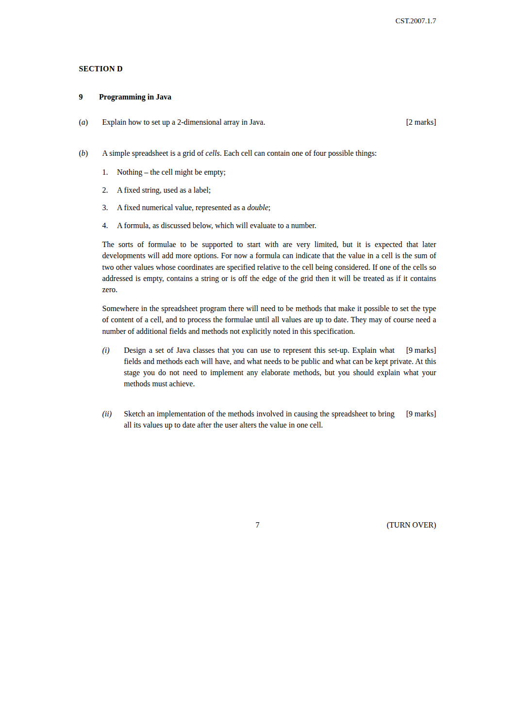CST.2007.1.7
SECTION D
9
Programming in Java
(a)
[2 marks] Explain how to set up a 2-dimensional array in Java.
(b)
A simple spreadsheet is a grid of cells. Each cell can contain one of four possible things:
1. Nothing – the cell might be empty;
2. A fixed string, used as a label;
3. A fixed numerical value, represented as a double;
4. A formula, as discussed below, which will evaluate to a number.
The sorts of formulae to be supported to start with are very limited, but it is expected that later developments will add more options. For now a formula can indicate that the value in a cell is the sum of two other values whose coordinates are specified relative to the cell being considered. If one of the cells so addressed is empty, contains a string or is off the edge of the grid then it will be treated as if it contains zero.
Somewhere in the spreadsheet program there will need to be methods that make it possible to set the type of content of a cell, and to process the formulae until all values are up to date. They may of course need a number of additional fields and methods not explicitly noted in this specification.
(i)
[9 marks] Design a set of Java classes that you can use to represent this set-up. Explain what fields and methods each will have, and what needs to be public and what can be kept private. At this stage you do not need to implement any elaborate methods, but you should explain what your methods must achieve.
(ii)
[9 marks] Sketch an implementation of the methods involved in causing the spreadsheet to bring all its values up to date after the user alters the value in one cell.
7
(TURN OVER)